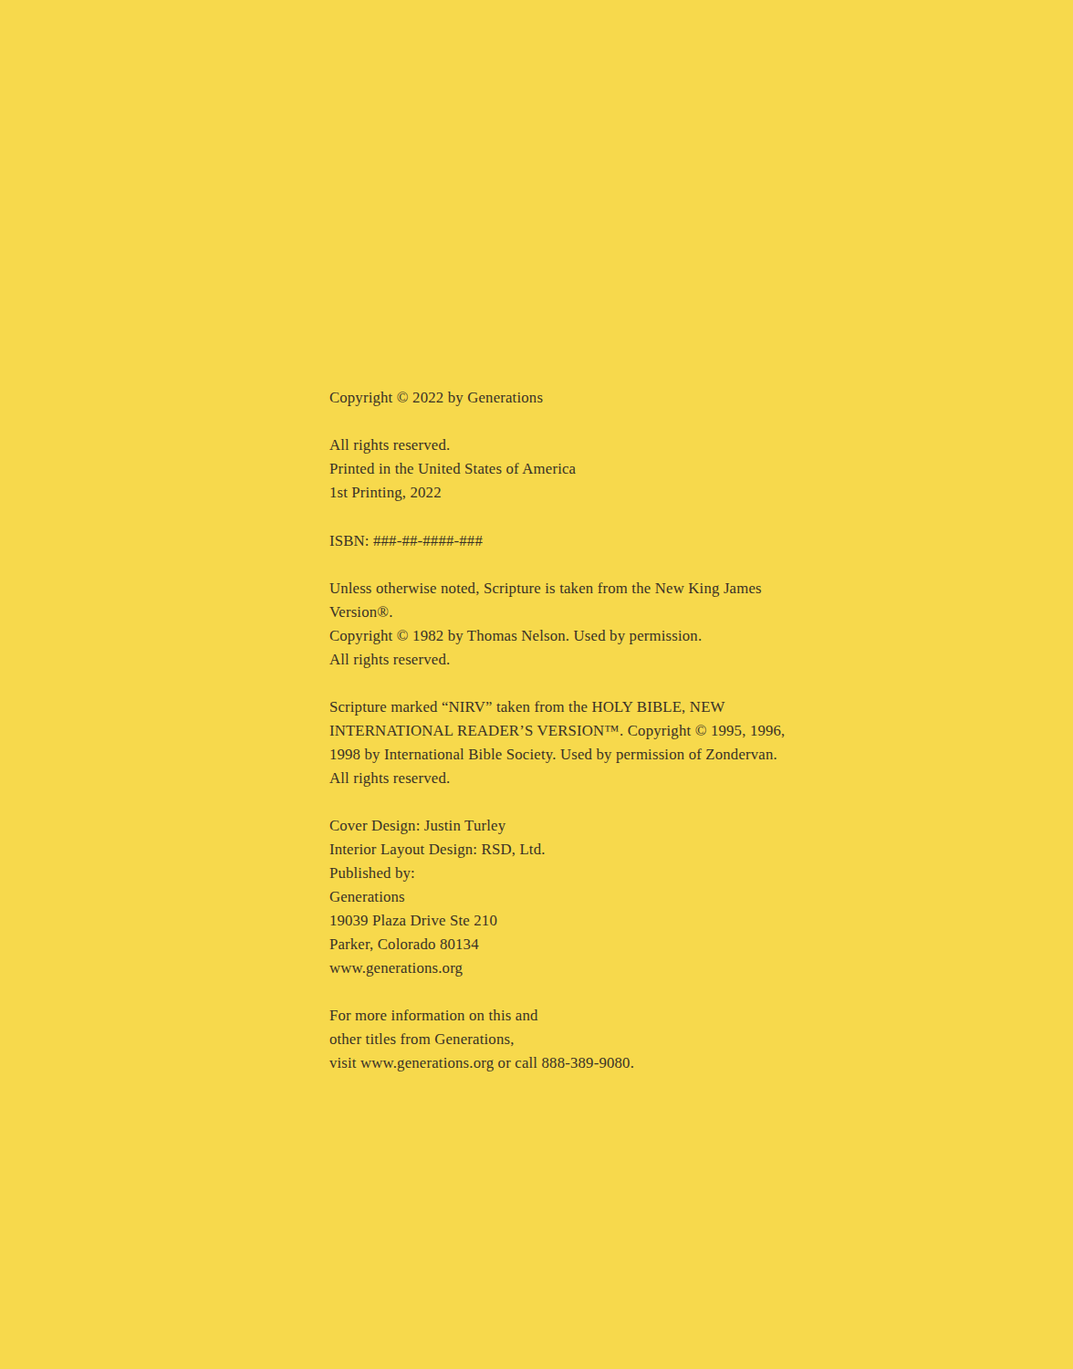Copyright © 2022 by Generations
All rights reserved.
Printed in the United States of America
1st Printing, 2022
ISBN: ###-##-####-###
Unless otherwise noted, Scripture is taken from the New King James Version®.
Copyright © 1982 by Thomas Nelson. Used by permission.
All rights reserved.
Scripture marked “NIRV” taken from the HOLY BIBLE, NEW INTERNATIONAL READER’S VERSION™. Copyright © 1995, 1996, 1998 by International Bible Society. Used by permission of Zondervan. All rights reserved.
Cover Design: Justin Turley
Interior Layout Design: RSD, Ltd.
Published by:
Generations
19039 Plaza Drive Ste 210
Parker, Colorado 80134
www.generations.org
For more information on this and
other titles from Generations,
visit www.generations.org or call 888-389-9080.